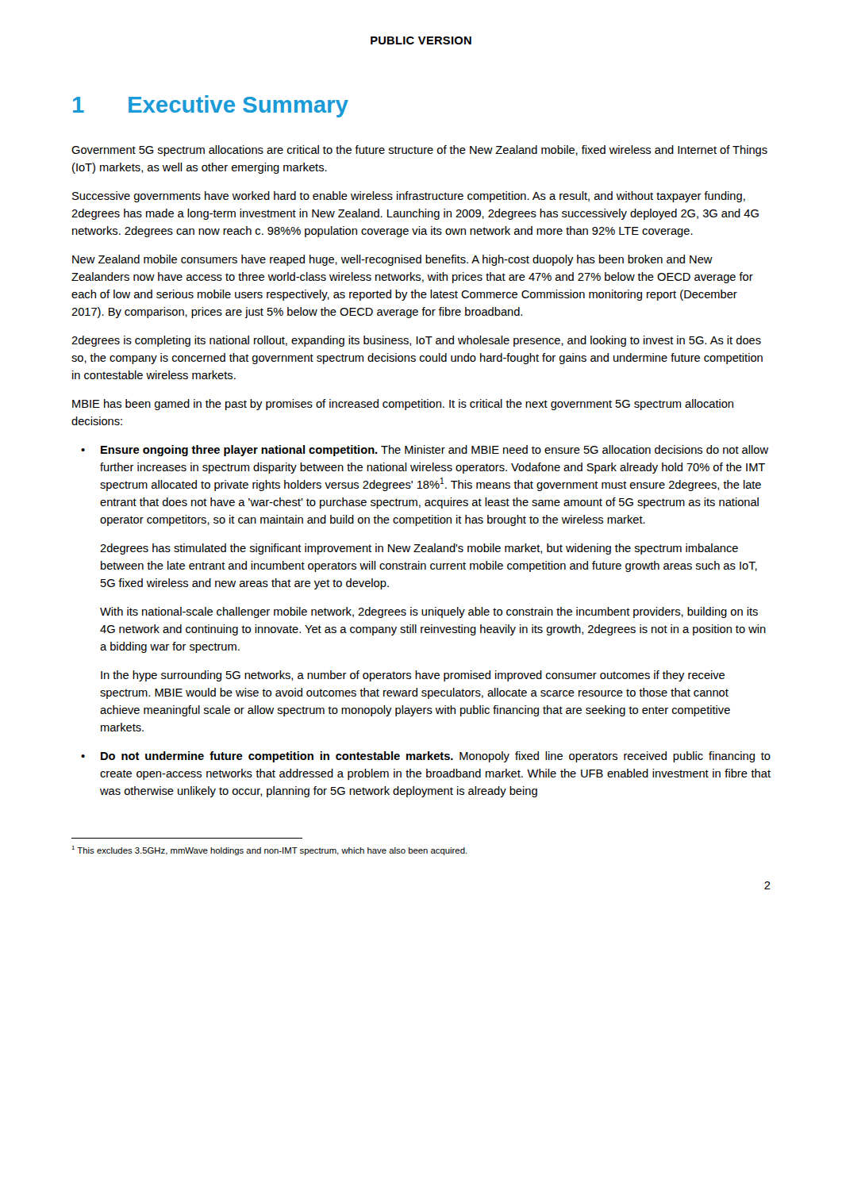PUBLIC VERSION
1 Executive Summary
Government 5G spectrum allocations are critical to the future structure of the New Zealand mobile, fixed wireless and Internet of Things (IoT) markets, as well as other emerging markets.
Successive governments have worked hard to enable wireless infrastructure competition. As a result, and without taxpayer funding, 2degrees has made a long-term investment in New Zealand. Launching in 2009, 2degrees has successively deployed 2G, 3G and 4G networks. 2degrees can now reach c. 98%% population coverage via its own network and more than 92% LTE coverage.
New Zealand mobile consumers have reaped huge, well-recognised benefits. A high-cost duopoly has been broken and New Zealanders now have access to three world-class wireless networks, with prices that are 47% and 27% below the OECD average for each of low and serious mobile users respectively, as reported by the latest Commerce Commission monitoring report (December 2017). By comparison, prices are just 5% below the OECD average for fibre broadband.
2degrees is completing its national rollout, expanding its business, IoT and wholesale presence, and looking to invest in 5G. As it does so, the company is concerned that government spectrum decisions could undo hard-fought for gains and undermine future competition in contestable wireless markets.
MBIE has been gamed in the past by promises of increased competition. It is critical the next government 5G spectrum allocation decisions:
Ensure ongoing three player national competition. The Minister and MBIE need to ensure 5G allocation decisions do not allow further increases in spectrum disparity between the national wireless operators. Vodafone and Spark already hold 70% of the IMT spectrum allocated to private rights holders versus 2degrees' 18%1. This means that government must ensure 2degrees, the late entrant that does not have a 'war-chest' to purchase spectrum, acquires at least the same amount of 5G spectrum as its national operator competitors, so it can maintain and build on the competition it has brought to the wireless market.
2degrees has stimulated the significant improvement in New Zealand's mobile market, but widening the spectrum imbalance between the late entrant and incumbent operators will constrain current mobile competition and future growth areas such as IoT, 5G fixed wireless and new areas that are yet to develop.
With its national-scale challenger mobile network, 2degrees is uniquely able to constrain the incumbent providers, building on its 4G network and continuing to innovate. Yet as a company still reinvesting heavily in its growth, 2degrees is not in a position to win a bidding war for spectrum.
In the hype surrounding 5G networks, a number of operators have promised improved consumer outcomes if they receive spectrum. MBIE would be wise to avoid outcomes that reward speculators, allocate a scarce resource to those that cannot achieve meaningful scale or allow spectrum to monopoly players with public financing that are seeking to enter competitive markets.
Do not undermine future competition in contestable markets. Monopoly fixed line operators received public financing to create open-access networks that addressed a problem in the broadband market. While the UFB enabled investment in fibre that was otherwise unlikely to occur, planning for 5G network deployment is already being
1 This excludes 3.5GHz, mmWave holdings and non-IMT spectrum, which have also been acquired.
2